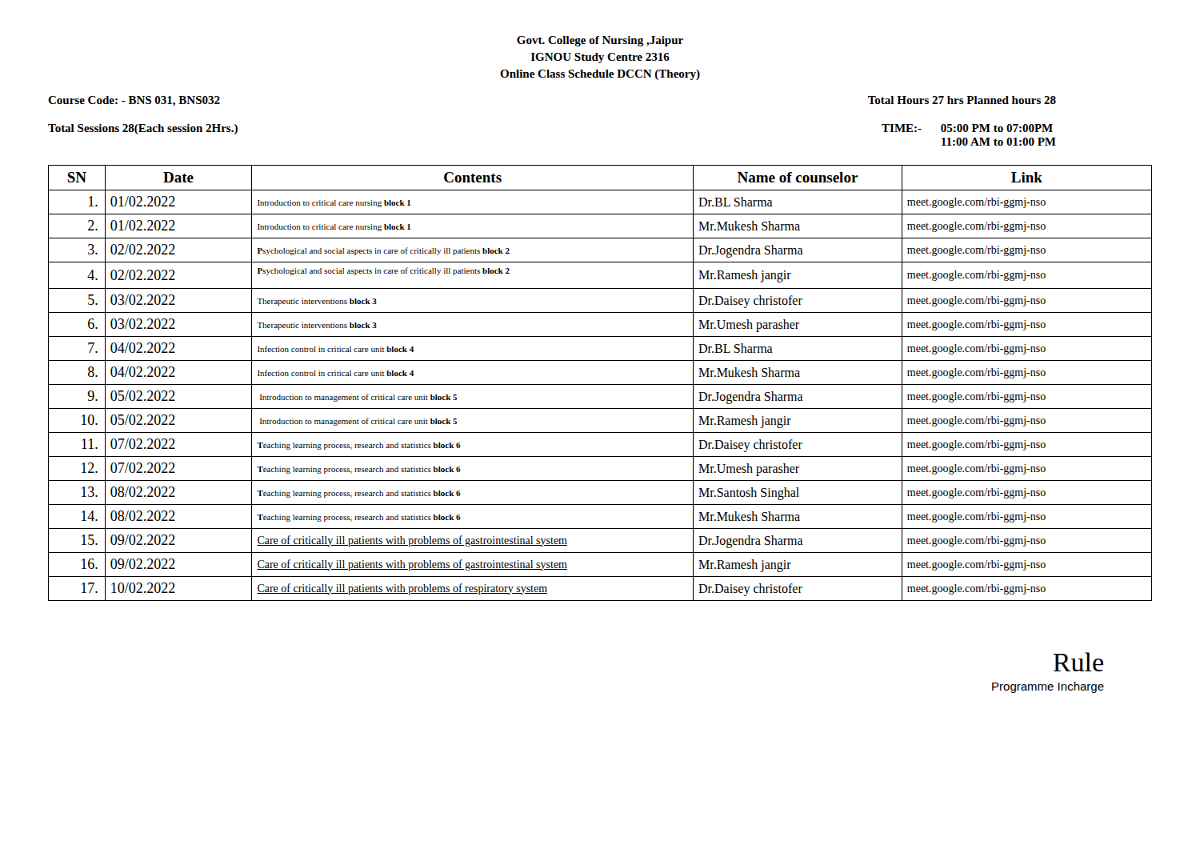Govt. College of Nursing ,Jaipur
IGNOU Study Centre 2316
Online Class Schedule DCCN (Theory)
Course Code: - BNS 031, BNS032
Total Hours 27 hrs Planned hours 28
Total Sessions 28(Each session 2Hrs.)
TIME:- 05:00 PM to 07:00PM
11:00 AM to 01:00 PM
| SN | Date | Contents | Name of counselor | Link |
| --- | --- | --- | --- | --- |
| 1. | 01/02.2022 | Introduction to critical care nursing block 1 | Dr.BL Sharma | meet.google.com/rbi-ggmj-nso |
| 2. | 01/02.2022 | Introduction to critical care nursing block 1 | Mr.Mukesh Sharma | meet.google.com/rbi-ggmj-nso |
| 3. | 02/02.2022 | P sychological and social aspects in care of critically ill patients block 2 | Dr.Jogendra Sharma | meet.google.com/rbi-ggmj-nso |
| 4. | 02/02.2022 | P sychological and social aspects in care of critically ill patients block 2 | Mr.Ramesh jangir | meet.google.com/rbi-ggmj-nso |
| 5. | 03/02.2022 | Therapeutic interventions block 3 | Dr.Daisey christofer | meet.google.com/rbi-ggmj-nso |
| 6. | 03/02.2022 | Therapeutic interventions block 3 | Mr.Umesh parasher | meet.google.com/rbi-ggmj-nso |
| 7. | 04/02.2022 | Infection control in critical care unit block 4 | Dr.BL Sharma | meet.google.com/rbi-ggmj-nso |
| 8. | 04/02.2022 | Infection control in critical care unit block 4 | Mr.Mukesh Sharma | meet.google.com/rbi-ggmj-nso |
| 9. | 05/02.2022 | Introduction to management of critical care unit block 5 | Dr.Jogendra Sharma | meet.google.com/rbi-ggmj-nso |
| 10. | 05/02.2022 | Introduction to management of critical care unit block 5 | Mr.Ramesh jangir | meet.google.com/rbi-ggmj-nso |
| 11. | 07/02.2022 | T eaching learning process, research and statistics block 6 | Dr.Daisey christofer | meet.google.com/rbi-ggmj-nso |
| 12. | 07/02.2022 | T eaching learning process, research and statistics block 6 | Mr.Umesh parasher | meet.google.com/rbi-ggmj-nso |
| 13. | 08/02.2022 | T eaching learning process, research and statistics block 6 | Mr.Santosh Singhal | meet.google.com/rbi-ggmj-nso |
| 14. | 08/02.2022 | T eaching learning process, research and statistics block 6 | Mr.Mukesh Sharma | meet.google.com/rbi-ggmj-nso |
| 15. | 09/02.2022 | Care of critically ill patients with problems of gastrointestinal system | Dr.Jogendra Sharma | meet.google.com/rbi-ggmj-nso |
| 16. | 09/02.2022 | Care of critically ill patients with problems of gastrointestinal system | Mr.Ramesh jangir | meet.google.com/rbi-ggmj-nso |
| 17. | 10/02.2022 | Care of critically ill patients with problems of respiratory system | Dr.Daisey christofer | meet.google.com/rbi-ggmj-nso |
Rule
Programme Incharge